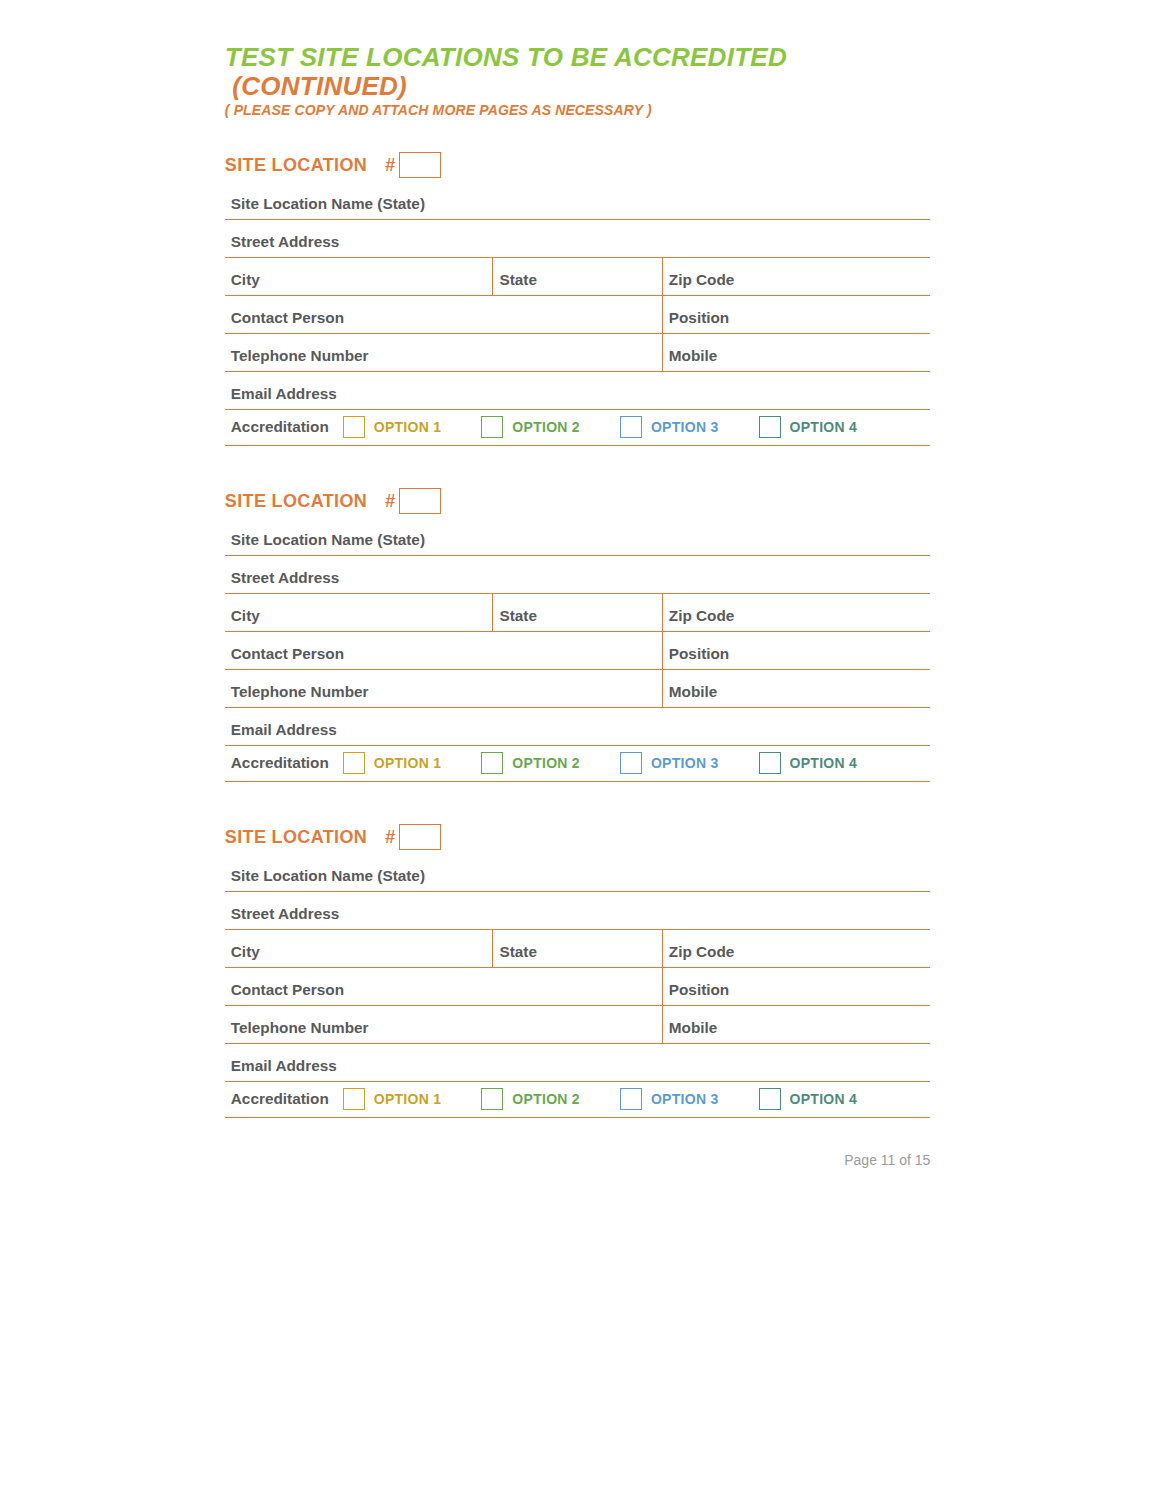TEST SITE LOCATIONS TO BE ACCREDITED (CONTINUED)
( PLEASE COPY AND ATTACH MORE PAGES AS NECESSARY )
SITE LOCATION #
| Site Location Name (State) |
| Street Address |
| City | State | Zip Code |
| Contact Person | Position |
| Telephone Number | Mobile |
| Email Address |
Accreditation OPTION 1 OPTION 2 OPTION 3 OPTION 4
SITE LOCATION #
| Site Location Name (State) |
| Street Address |
| City | State | Zip Code |
| Contact Person | Position |
| Telephone Number | Mobile |
| Email Address |
Accreditation OPTION 1 OPTION 2 OPTION 3 OPTION 4
SITE LOCATION #
| Site Location Name (State) |
| Street Address |
| City | State | Zip Code |
| Contact Person | Position |
| Telephone Number | Mobile |
| Email Address |
Accreditation OPTION 1 OPTION 2 OPTION 3 OPTION 4
Page 11 of 15